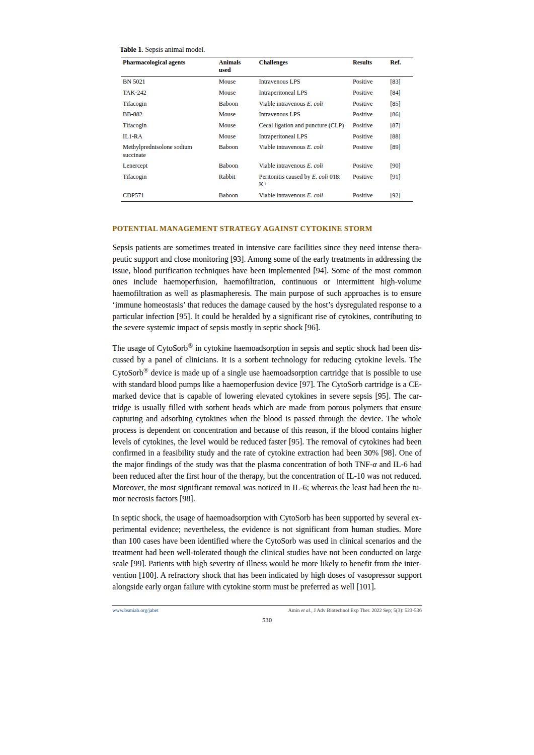Table 1. Sepsis animal model.
| Pharmacological agents | Animals used | Challenges | Results | Ref. |
| --- | --- | --- | --- | --- |
| BN 5021 | Mouse | Intravenous LPS | Positive | [83] |
| TAK-242 | Mouse | Intraperitoneal LPS | Positive | [84] |
| Tifacogin | Baboon | Viable intravenous E. coli | Positive | [85] |
| BB-882 | Mouse | Intravenous LPS | Positive | [86] |
| Tifacogin | Mouse | Cecal ligation and puncture (CLP) | Positive | [87] |
| IL1-RA | Mouse | Intraperitoneal LPS | Positive | [88] |
| Methylprednisolone sodium succinate | Baboon | Viable intravenous E. coli | Positive | [89] |
| Lenercept | Baboon | Viable intravenous E. coli | Positive | [90] |
| Tifacogin | Rabbit | Peritonitis caused by E. coli 018: K+ | Positive | [91] |
| CDP571 | Baboon | Viable intravenous E. coli | Positive | [92] |
Potential management strategy against cytokine storm
Sepsis patients are sometimes treated in intensive care facilities since they need intense therapeutic support and close monitoring [93]. Among some of the early treatments in addressing the issue, blood purification techniques have been implemented [94]. Some of the most common ones include haemoperfusion, haemofiltration, continuous or intermittent high-volume haemofiltration as well as plasmapheresis. The main purpose of such approaches is to ensure ‘immune homeostasis’ that reduces the damage caused by the host’s dysregulated response to a particular infection [95]. It could be heralded by a significant rise of cytokines, contributing to the severe systemic impact of sepsis mostly in septic shock [96].
The usage of CytoSorb® in cytokine haemoadsorption in sepsis and septic shock had been discussed by a panel of clinicians. It is a sorbent technology for reducing cytokine levels. The CytoSorb® device is made up of a single use haemoadsorption cartridge that is possible to use with standard blood pumps like a haemoperfusion device [97]. The CytoSorb cartridge is a CE-marked device that is capable of lowering elevated cytokines in severe sepsis [95]. The cartridge is usually filled with sorbent beads which are made from porous polymers that ensure capturing and adsorbing cytokines when the blood is passed through the device. The whole process is dependent on concentration and because of this reason, if the blood contains higher levels of cytokines, the level would be reduced faster [95]. The removal of cytokines had been confirmed in a feasibility study and the rate of cytokine extraction had been 30% [98]. One of the major findings of the study was that the plasma concentration of both TNF-α and IL-6 had been reduced after the first hour of the therapy, but the concentration of IL-10 was not reduced. Moreover, the most significant removal was noticed in IL-6; whereas the least had been the tumor necrosis factors [98].
In septic shock, the usage of haemoadsorption with CytoSorb has been supported by several experimental evidence; nevertheless, the evidence is not significant from human studies. More than 100 cases have been identified where the CytoSorb was used in clinical scenarios and the treatment had been well-tolerated though the clinical studies have not been conducted on large scale [99]. Patients with high severity of illness would be more likely to benefit from the intervention [100]. A refractory shock that has been indicated by high doses of vasopressor support alongside early organ failure with cytokine storm must be preferred as well [101].
www.bsmiab.org/jabet Amin et al., J Adv Biotechnol Exp Ther. 2022 Sep; 5(3): 523-536
530